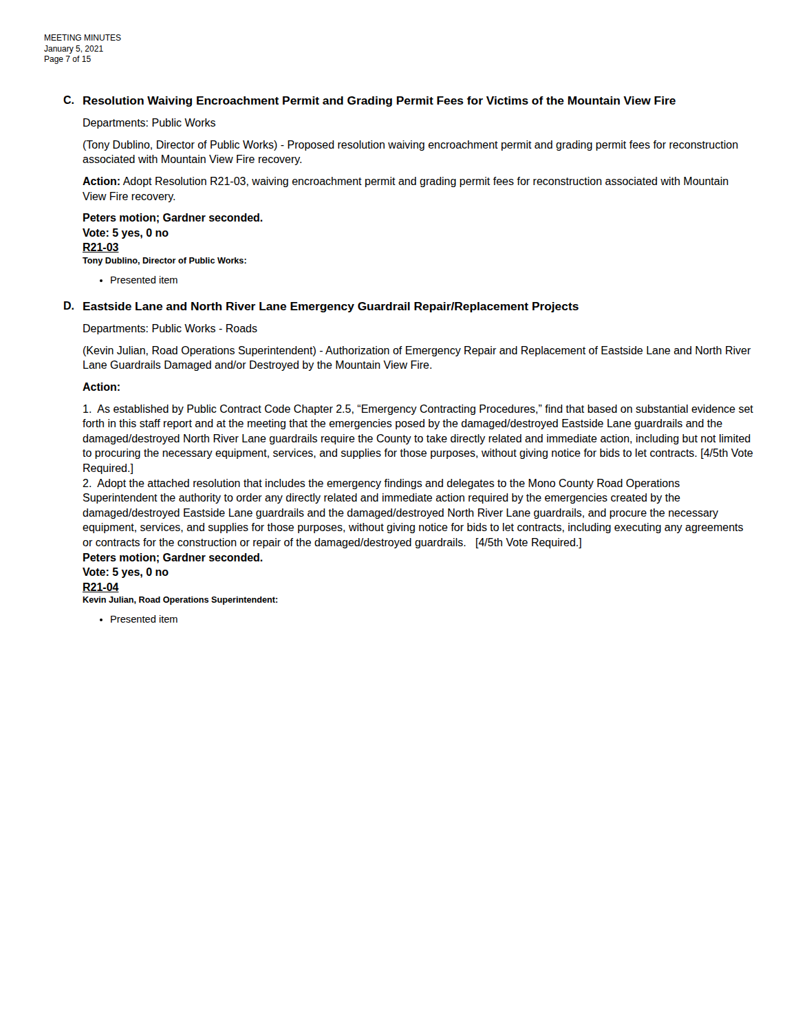MEETING MINUTES
January 5, 2021
Page 7 of 15
C.
Resolution Waiving Encroachment Permit and Grading Permit Fees for Victims of the Mountain View Fire
Departments: Public Works
(Tony Dublino, Director of Public Works) - Proposed resolution waiving encroachment permit and grading permit fees for reconstruction associated with Mountain View Fire recovery.
Action: Adopt Resolution R21-03, waiving encroachment permit and grading permit fees for reconstruction associated with Mountain View Fire recovery.
Peters motion; Gardner seconded.
Vote: 5 yes, 0 no
R21-03
Tony Dublino, Director of Public Works:
Presented item
D.
Eastside Lane and North River Lane Emergency Guardrail Repair/Replacement Projects
Departments: Public Works - Roads
(Kevin Julian, Road Operations Superintendent) - Authorization of Emergency Repair and Replacement of Eastside Lane and North River Lane Guardrails Damaged and/or Destroyed by the Mountain View Fire.
Action:
1. As established by Public Contract Code Chapter 2.5, “Emergency Contracting Procedures,” find that based on substantial evidence set forth in this staff report and at the meeting that the emergencies posed by the damaged/destroyed Eastside Lane guardrails and the damaged/destroyed North River Lane guardrails require the County to take directly related and immediate action, including but not limited to procuring the necessary equipment, services, and supplies for those purposes, without giving notice for bids to let contracts. [4/5th Vote Required.]
2. Adopt the attached resolution that includes the emergency findings and delegates to the Mono County Road Operations Superintendent the authority to order any directly related and immediate action required by the emergencies created by the damaged/destroyed Eastside Lane guardrails and the damaged/destroyed North River Lane guardrails, and procure the necessary equipment, services, and supplies for those purposes, without giving notice for bids to let contracts, including executing any agreements or contracts for the construction or repair of the damaged/destroyed guardrails. [4/5th Vote Required.]
Peters motion; Gardner seconded.
Vote: 5 yes, 0 no
R21-04
Kevin Julian, Road Operations Superintendent:
Presented item